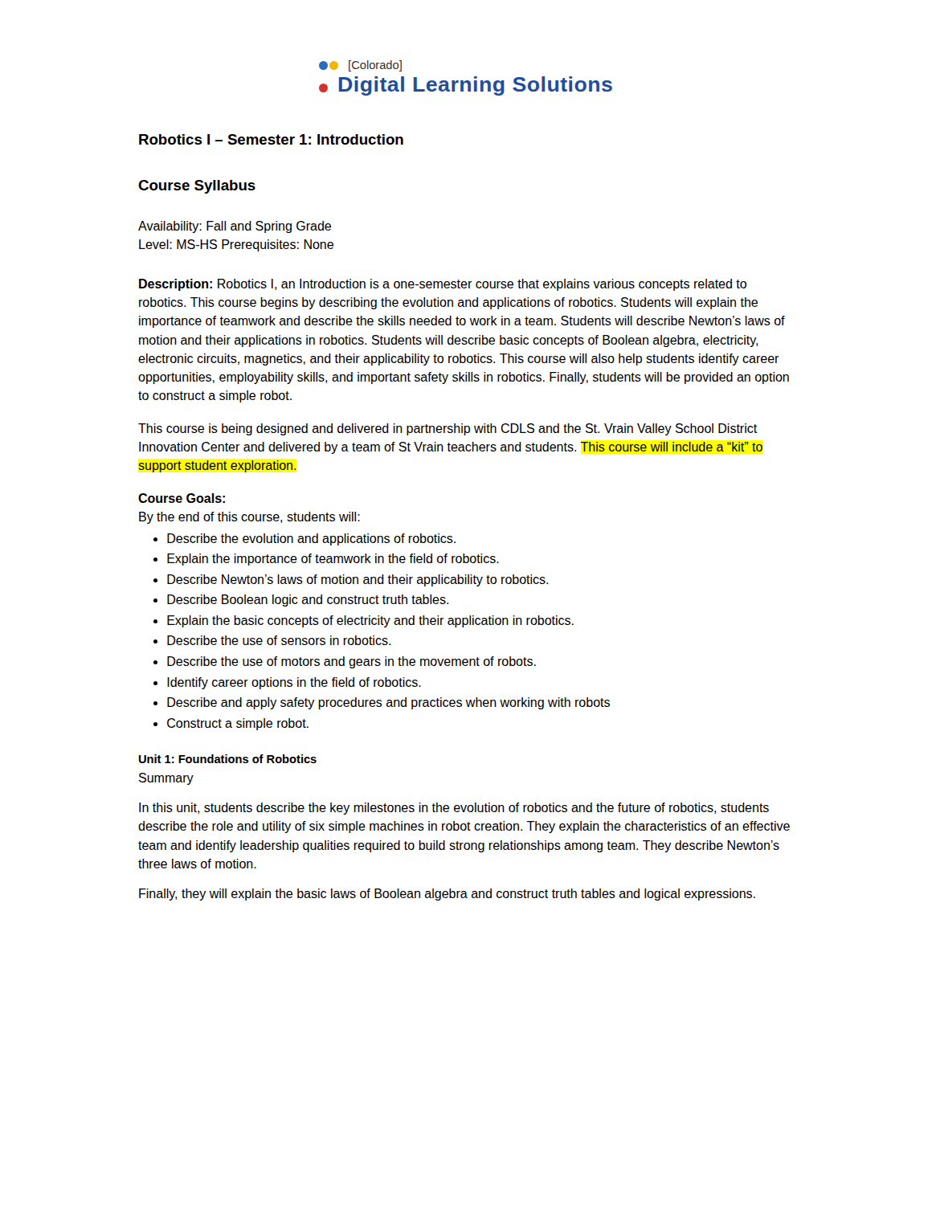[Colorado]
Digital Learning Solutions
Robotics I – Semester 1: Introduction
Course Syllabus
Availability: Fall and Spring Grade
Level: MS-HS Prerequisites: None
Description: Robotics I, an Introduction is a one-semester course that explains various concepts related to robotics. This course begins by describing the evolution and applications of robotics. Students will explain the importance of teamwork and describe the skills needed to work in a team. Students will describe Newton’s laws of motion and their applications in robotics. Students will describe basic concepts of Boolean algebra, electricity, electronic circuits, magnetics, and their applicability to robotics. This course will also help students identify career opportunities, employability skills, and important safety skills in robotics. Finally, students will be provided an option to construct a simple robot.
This course is being designed and delivered in partnership with CDLS and the St. Vrain Valley School District Innovation Center and delivered by a team of St Vrain teachers and students. This course will include a “kit” to support student exploration.
Course Goals:
By the end of this course, students will:
Describe the evolution and applications of robotics.
Explain the importance of teamwork in the field of robotics.
Describe Newton’s laws of motion and their applicability to robotics.
Describe Boolean logic and construct truth tables.
Explain the basic concepts of electricity and their application in robotics.
Describe the use of sensors in robotics.
Describe the use of motors and gears in the movement of robots.
Identify career options in the field of robotics.
Describe and apply safety procedures and practices when working with robots
Construct a simple robot.
Unit 1: Foundations of Robotics
Summary
In this unit, students describe the key milestones in the evolution of robotics and the future of robotics, students describe the role and utility of six simple machines in robot creation. They explain the characteristics of an effective team and identify leadership qualities required to build strong relationships among team. They describe Newton’s three laws of motion.
Finally, they will explain the basic laws of Boolean algebra and construct truth tables and logical expressions.